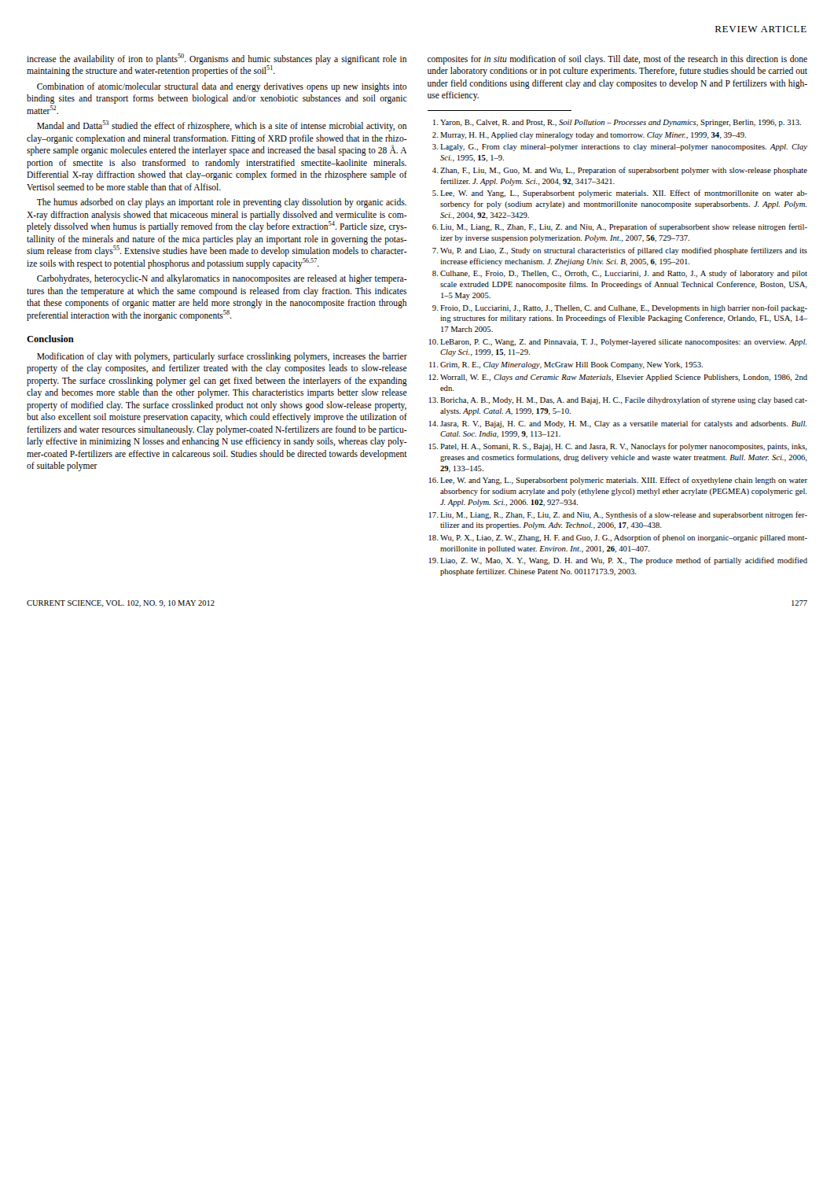REVIEW ARTICLE
increase the availability of iron to plants50. Organisms and humic substances play a significant role in maintaining the structure and water-retention properties of the soil51.
Combination of atomic/molecular structural data and energy derivatives opens up new insights into binding sites and transport forms between biological and/or xenobiotic substances and soil organic matter52.
Mandal and Datta53 studied the effect of rhizosphere, which is a site of intense microbial activity, on clay–organic complexation and mineral transformation. Fitting of XRD profile showed that in the rhizosphere sample organic molecules entered the interlayer space and increased the basal spacing to 28 Å. A portion of smectite is also transformed to randomly interstratified smectite–kaolinite minerals. Differential X-ray diffraction showed that clay–organic complex formed in the rhizosphere sample of Vertisol seemed to be more stable than that of Alfisol.
The humus adsorbed on clay plays an important role in preventing clay dissolution by organic acids. X-ray diffraction analysis showed that micaceous mineral is partially dissolved and vermiculite is completely dissolved when humus is partially removed from the clay before extraction54. Particle size, crystallinity of the minerals and nature of the mica particles play an important role in governing the potassium release from clays55. Extensive studies have been made to develop simulation models to characterize soils with respect to potential phosphorus and potassium supply capacity56,57.
Carbohydrates, heterocyclic-N and alkylaromatics in nanocomposites are released at higher temperatures than the temperature at which the same compound is released from clay fraction. This indicates that these components of organic matter are held more strongly in the nanocomposite fraction through preferential interaction with the inorganic components58.
Conclusion
Modification of clay with polymers, particularly surface crosslinking polymers, increases the barrier property of the clay composites, and fertilizer treated with the clay composites leads to slow-release property. The surface crosslinking polymer gel can get fixed between the interlayers of the expanding clay and becomes more stable than the other polymer. This characteristics imparts better slow release property of modified clay. The surface crosslinked product not only shows good slow-release property, but also excellent soil moisture preservation capacity, which could effectively improve the utilization of fertilizers and water resources simultaneously. Clay polymer-coated N-fertilizers are found to be particularly effective in minimizing N losses and enhancing N use efficiency in sandy soils, whereas clay polymer-coated P-fertilizers are effective in calcareous soil. Studies should be directed towards development of suitable polymer
composites for in situ modification of soil clays. Till date, most of the research in this direction is done under laboratory conditions or in pot culture experiments. Therefore, future studies should be carried out under field conditions using different clay and clay composites to develop N and P fertilizers with high-use efficiency.
Yaron, B., Calvet, R. and Prost, R., Soil Pollution – Processes and Dynamics, Springer, Berlin, 1996, p. 313.
Murray, H. H., Applied clay mineralogy today and tomorrow. Clay Miner., 1999, 34, 39–49.
Lagaly, G., From clay mineral–polymer interactions to clay mineral–polymer nanocomposites. Appl. Clay Sci., 1995, 15, 1–9.
Zhan, F., Liu, M., Guo, M. and Wu, L., Preparation of superabsorbent polymer with slow-release phosphate fertilizer. J. Appl. Polym. Sci., 2004, 92, 3417–3421.
Lee, W. and Yang, L., Superabsorbent polymeric materials. XII. Effect of montmorillonite on water absorbency for poly (sodium acrylate) and montmorillonite nanocomposite superabsorbents. J. Appl. Polym. Sci., 2004, 92, 3422–3429.
Liu, M., Liang, R., Zhan, F., Liu, Z. and Niu, A., Preparation of superabsorbent show release nitrogen fertilizer by inverse suspension polymerization. Polym. Int., 2007, 56, 729–737.
Wu, P. and Liao, Z., Study on structural characteristics of pillared clay modified phosphate fertilizers and its increase efficiency mechanism. J. Zhejiang Univ. Sci. B, 2005, 6, 195–201.
Culhane, E., Froio, D., Thellen, C., Orroth, C., Lucciarini, J. and Ratto, J., A study of laboratory and pilot scale extruded LDPE nanocomposite films. In Proceedings of Annual Technical Conference, Boston, USA, 1–5 May 2005.
Froio, D., Lucciarini, J., Ratto, J., Thellen, C. and Culhane, E., Developments in high barrier non-foil packaging structures for military rations. In Proceedings of Flexible Packaging Conference, Orlando, FL, USA, 14–17 March 2005.
LeBaron, P. C., Wang, Z. and Pinnavaia, T. J., Polymer-layered silicate nanocomposites: an overview. Appl. Clay Sci., 1999, 15, 11–29.
Grim, R. E., Clay Mineralogy, McGraw Hill Book Company, New York, 1953.
Worrall, W. E., Clays and Ceramic Raw Materials, Elsevier Applied Science Publishers, London, 1986, 2nd edn.
Boricha, A. B., Mody, H. M., Das, A. and Bajaj, H. C., Facile dihydroxylation of styrene using clay based catalysts. Appl. Catal. A, 1999, 179, 5–10.
Jasra, R. V., Bajaj, H. C. and Mody, H. M., Clay as a versatile material for catalysts and adsorbents. Bull. Catal. Soc. India, 1999, 9, 113–121.
Patel, H. A., Somani, R. S., Bajaj, H. C. and Jasra, R. V., Nanoclays for polymer nanocomposites, paints, inks, greases and cosmetics formulations, drug delivery vehicle and waste water treatment. Bull. Mater. Sci., 2006, 29, 133–145.
Lee, W. and Yang, L., Superabsorbent polymeric materials. XIII. Effect of oxyethylene chain length on water absorbency for sodium acrylate and poly (ethylene glycol) methyl ether acrylate (PEGMEA) copolymeric gel. J. Appl. Polym. Sci., 2006. 102, 927–934.
Liu, M., Liang, R., Zhan, F., Liu, Z. and Niu, A., Synthesis of a slow-release and superabsorbent nitrogen fertilizer and its properties. Polym. Adv. Technol., 2006, 17, 430–438.
Wu, P. X., Liao, Z. W., Zhang, H. F. and Guo, J. G., Adsorption of phenol on inorganic–organic pillared montmorillonite in polluted water. Environ. Int., 2001, 26, 401–407.
Liao, Z. W., Mao, X. Y., Wang, D. H. and Wu, P. X., The produce method of partially acidified modified phosphate fertilizer. Chinese Patent No. 00117173.9, 2003.
CURRENT SCIENCE, VOL. 102, NO. 9, 10 MAY 2012 1277